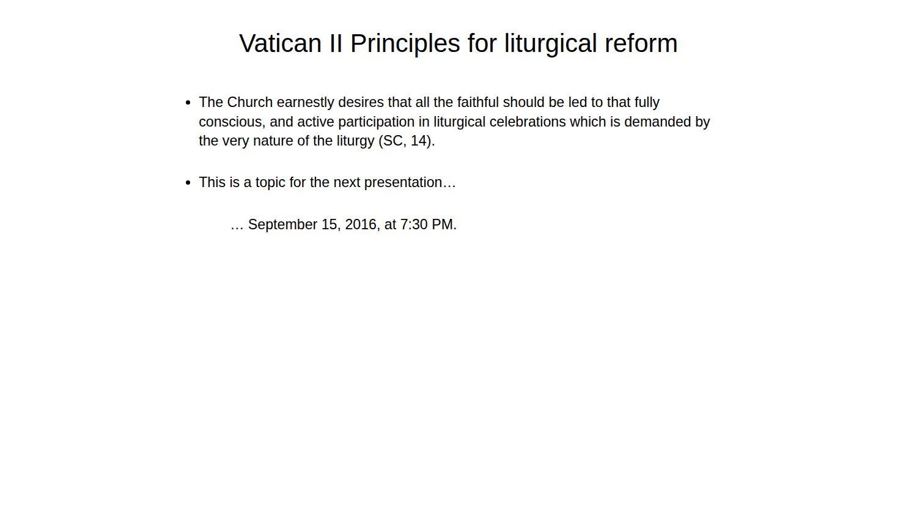Vatican II Principles for liturgical reform
The Church earnestly desires that all the faithful should be led to that fully conscious, and active participation in liturgical celebrations which is demanded by the very nature of the liturgy (SC, 14).
This is a topic for the next presentation…
… September 15, 2016, at 7:30 PM.